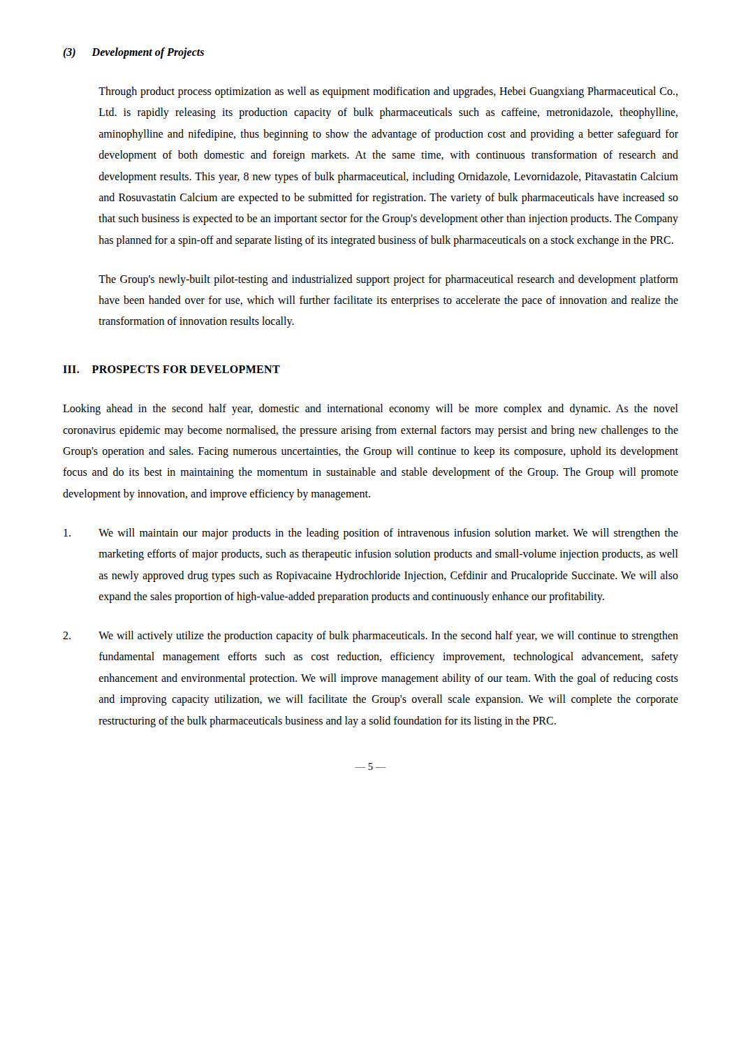(3) Development of Projects
Through product process optimization as well as equipment modification and upgrades, Hebei Guangxiang Pharmaceutical Co., Ltd. is rapidly releasing its production capacity of bulk pharmaceuticals such as caffeine, metronidazole, theophylline, aminophylline and nifedipine, thus beginning to show the advantage of production cost and providing a better safeguard for development of both domestic and foreign markets. At the same time, with continuous transformation of research and development results. This year, 8 new types of bulk pharmaceutical, including Ornidazole, Levornidazole, Pitavastatin Calcium and Rosuvastatin Calcium are expected to be submitted for registration. The variety of bulk pharmaceuticals have increased so that such business is expected to be an important sector for the Group's development other than injection products. The Company has planned for a spin-off and separate listing of its integrated business of bulk pharmaceuticals on a stock exchange in the PRC.
The Group's newly-built pilot-testing and industrialized support project for pharmaceutical research and development platform have been handed over for use, which will further facilitate its enterprises to accelerate the pace of innovation and realize the transformation of innovation results locally.
III. PROSPECTS FOR DEVELOPMENT
Looking ahead in the second half year, domestic and international economy will be more complex and dynamic. As the novel coronavirus epidemic may become normalised, the pressure arising from external factors may persist and bring new challenges to the Group's operation and sales. Facing numerous uncertainties, the Group will continue to keep its composure, uphold its development focus and do its best in maintaining the momentum in sustainable and stable development of the Group. The Group will promote development by innovation, and improve efficiency by management.
1. We will maintain our major products in the leading position of intravenous infusion solution market. We will strengthen the marketing efforts of major products, such as therapeutic infusion solution products and small-volume injection products, as well as newly approved drug types such as Ropivacaine Hydrochloride Injection, Cefdinir and Prucalopride Succinate. We will also expand the sales proportion of high-value-added preparation products and continuously enhance our profitability.
2. We will actively utilize the production capacity of bulk pharmaceuticals. In the second half year, we will continue to strengthen fundamental management efforts such as cost reduction, efficiency improvement, technological advancement, safety enhancement and environmental protection. We will improve management ability of our team. With the goal of reducing costs and improving capacity utilization, we will facilitate the Group's overall scale expansion. We will complete the corporate restructuring of the bulk pharmaceuticals business and lay a solid foundation for its listing in the PRC.
— 5 —